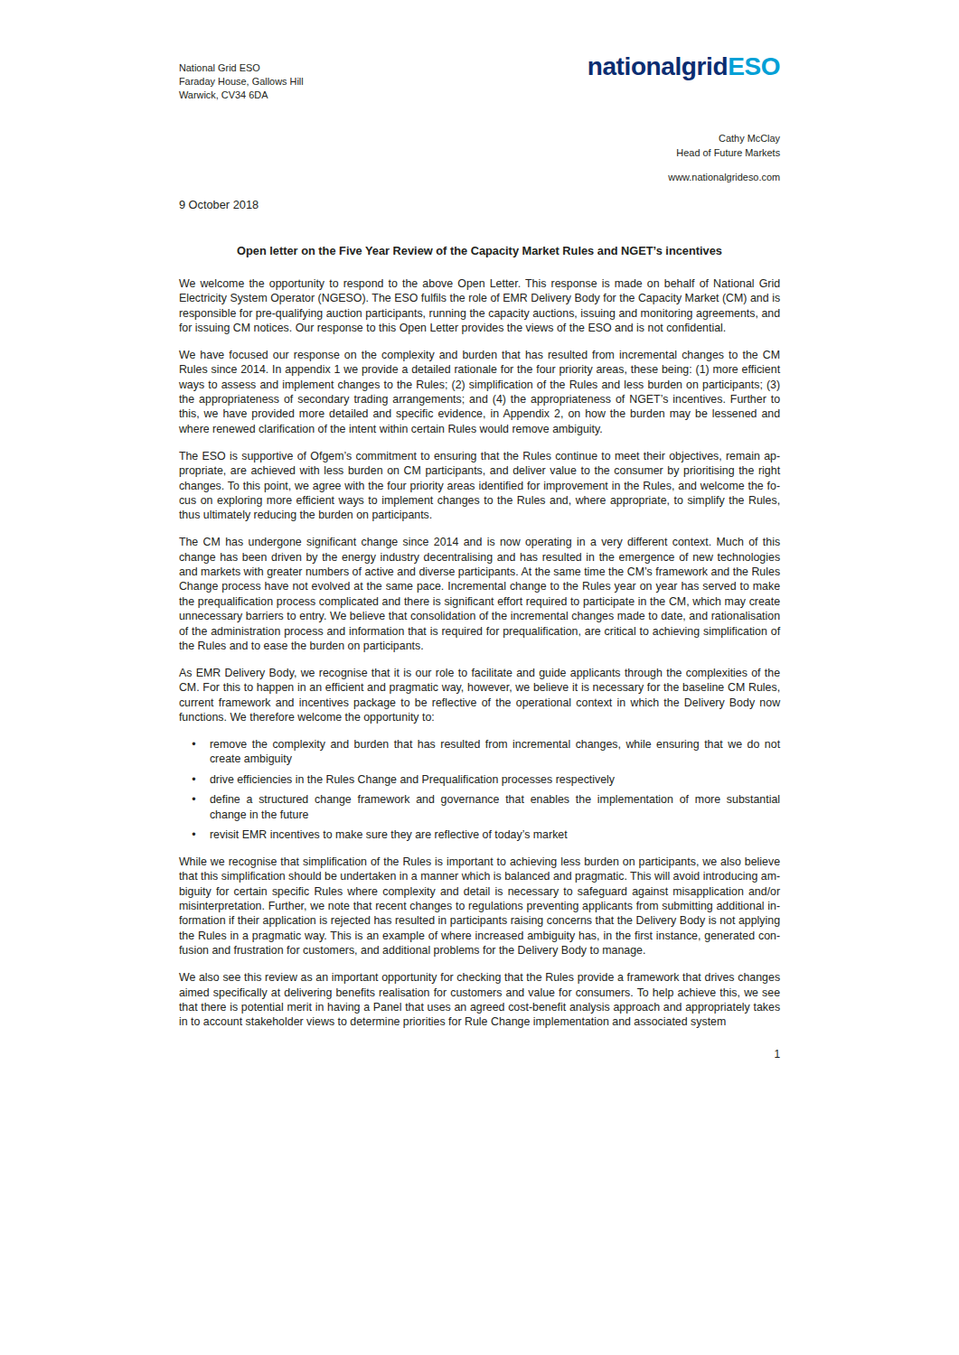National Grid ESO
Faraday House, Gallows Hill
Warwick, CV34 6DA
national grid ESO
Cathy McClay
Head of Future Markets
www.nationalgrideso.com
9 October 2018
Open letter on the Five Year Review of the Capacity Market Rules and NGET’s incentives
We welcome the opportunity to respond to the above Open Letter. This response is made on behalf of National Grid Electricity System Operator (NGESO). The ESO fulfils the role of EMR Delivery Body for the Capacity Market (CM) and is responsible for pre-qualifying auction participants, running the capacity auctions, issuing and monitoring agreements, and for issuing CM notices. Our response to this Open Letter provides the views of the ESO and is not confidential.
We have focused our response on the complexity and burden that has resulted from incremental changes to the CM Rules since 2014. In appendix 1 we provide a detailed rationale for the four priority areas, these being: (1) more efficient ways to assess and implement changes to the Rules; (2) simplification of the Rules and less burden on participants; (3) the appropriateness of secondary trading arrangements; and (4) the appropriateness of NGET’s incentives. Further to this, we have provided more detailed and specific evidence, in Appendix 2, on how the burden may be lessened and where renewed clarification of the intent within certain Rules would remove ambiguity.
The ESO is supportive of Ofgem’s commitment to ensuring that the Rules continue to meet their objectives, remain appropriate, are achieved with less burden on CM participants, and deliver value to the consumer by prioritising the right changes. To this point, we agree with the four priority areas identified for improvement in the Rules, and welcome the focus on exploring more efficient ways to implement changes to the Rules and, where appropriate, to simplify the Rules, thus ultimately reducing the burden on participants.
The CM has undergone significant change since 2014 and is now operating in a very different context. Much of this change has been driven by the energy industry decentralising and has resulted in the emergence of new technologies and markets with greater numbers of active and diverse participants. At the same time the CM’s framework and the Rules Change process have not evolved at the same pace. Incremental change to the Rules year on year has served to make the prequalification process complicated and there is significant effort required to participate in the CM, which may create unnecessary barriers to entry. We believe that consolidation of the incremental changes made to date, and rationalisation of the administration process and information that is required for prequalification, are critical to achieving simplification of the Rules and to ease the burden on participants.
As EMR Delivery Body, we recognise that it is our role to facilitate and guide applicants through the complexities of the CM. For this to happen in an efficient and pragmatic way, however, we believe it is necessary for the baseline CM Rules, current framework and incentives package to be reflective of the operational context in which the Delivery Body now functions. We therefore welcome the opportunity to:
remove the complexity and burden that has resulted from incremental changes, while ensuring that we do not create ambiguity
drive efficiencies in the Rules Change and Prequalification processes respectively
define a structured change framework and governance that enables the implementation of more substantial change in the future
revisit EMR incentives to make sure they are reflective of today’s market
While we recognise that simplification of the Rules is important to achieving less burden on participants, we also believe that this simplification should be undertaken in a manner which is balanced and pragmatic. This will avoid introducing ambiguity for certain specific Rules where complexity and detail is necessary to safeguard against misapplication and/or misinterpretation. Further, we note that recent changes to regulations preventing applicants from submitting additional information if their application is rejected has resulted in participants raising concerns that the Delivery Body is not applying the Rules in a pragmatic way. This is an example of where increased ambiguity has, in the first instance, generated confusion and frustration for customers, and additional problems for the Delivery Body to manage.
We also see this review as an important opportunity for checking that the Rules provide a framework that drives changes aimed specifically at delivering benefits realisation for customers and value for consumers. To help achieve this, we see that there is potential merit in having a Panel that uses an agreed cost-benefit analysis approach and appropriately takes in to account stakeholder views to determine priorities for Rule Change implementation and associated system
1